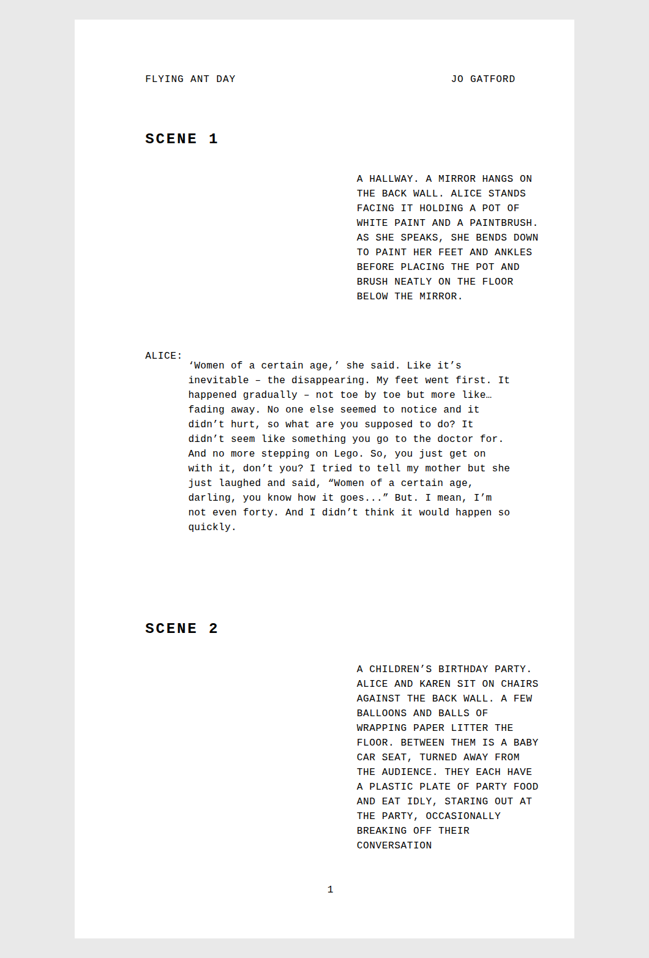FLYING ANT DAY JO GATFORD
SCENE 1
A hallway. A mirror hangs on the back wall. Alice stands facing it holding a pot of white paint and a paintbrush. As she speaks, she bends down to paint her feet and ankles before placing the pot and brush neatly on the floor below the mirror.
ALICE:
‘Women of a certain age,’ she said. Like it’s inevitable – the disappearing. My feet went first. It happened gradually – not toe by toe but more like… fading away. No one else seemed to notice and it didn’t hurt, so what are you supposed to do? It didn’t seem like something you go to the doctor for. And no more stepping on Lego. So, you just get on with it, don’t you? I tried to tell my mother but she just laughed and said, “Women of a certain age, darling, you know how it goes...” But. I mean, I’m not even forty. And I didn’t think it would happen so quickly.
SCENE 2
A children’s birthday party. Alice and Karen sit on chairs against the back wall. A few balloons and balls of wrapping paper litter the floor. Between them is a baby car seat, turned away from the audience. They each have a plastic plate of party food and eat idly, staring out at the party, occasionally breaking off their conversation
1